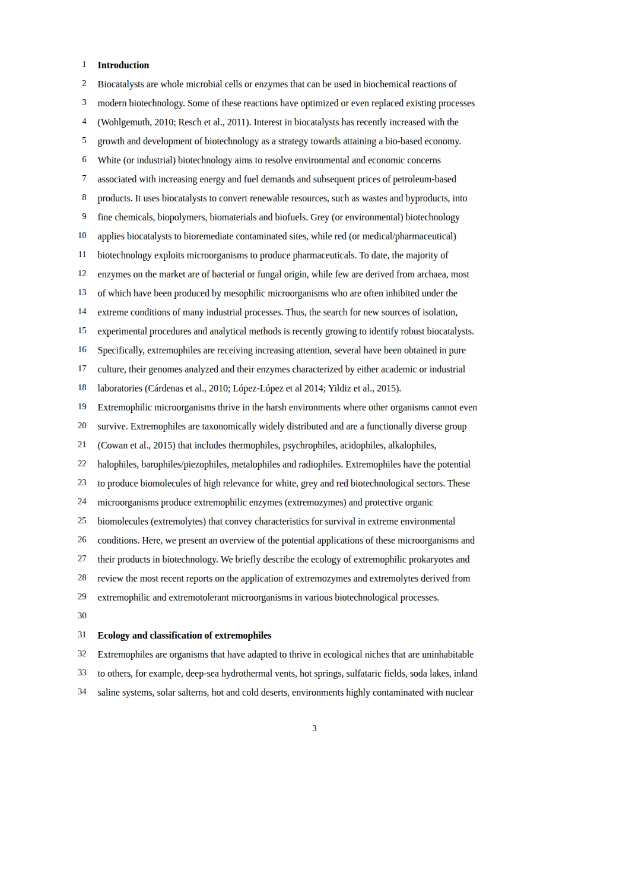Introduction
Biocatalysts are whole microbial cells or enzymes that can be used in biochemical reactions of
modern biotechnology. Some of these reactions have optimized or even replaced existing processes
(Wohlgemuth, 2010; Resch et al., 2011). Interest in biocatalysts has recently increased with the
growth and development of biotechnology as a strategy towards attaining a bio-based economy.
White (or industrial) biotechnology aims to resolve environmental and economic concerns
associated with increasing energy and fuel demands and subsequent prices of petroleum-based
products. It uses biocatalysts to convert renewable resources, such as wastes and byproducts, into
fine chemicals, biopolymers, biomaterials and biofuels. Grey (or environmental) biotechnology
applies biocatalysts to bioremediate contaminated sites, while red (or medical/pharmaceutical)
biotechnology exploits microorganisms to produce pharmaceuticals. To date, the majority of
enzymes on the market are of bacterial or fungal origin, while few are derived from archaea, most
of which have been produced by mesophilic microorganisms who are often inhibited under the
extreme conditions of many industrial processes. Thus, the search for new sources of isolation,
experimental procedures and analytical methods is recently growing to identify robust biocatalysts.
Specifically, extremophiles are receiving increasing attention, several have been obtained in pure
culture, their genomes analyzed and their enzymes characterized by either academic or industrial
laboratories (Cárdenas et al., 2010; López-López et al 2014; Yildiz et al., 2015).
Extremophilic microorganisms thrive in the harsh environments where other organisms cannot even
survive. Extremophiles are taxonomically widely distributed and are a functionally diverse group
(Cowan et al., 2015) that includes thermophiles, psychrophiles, acidophiles, alkalophiles,
halophiles, barophiles/piezophiles, metalophiles and radiophiles. Extremophiles have the potential
to produce biomolecules of high relevance for white, grey and red biotechnological sectors. These
microorganisms produce extremophilic enzymes (extremozymes) and protective organic
biomolecules (extremolytes) that convey characteristics for survival in extreme environmental
conditions. Here, we present an overview of the potential applications of these microorganisms and
their products in biotechnology. We briefly describe the ecology of extremophilic prokaryotes and
review the most recent reports on the application of extremozymes and extremolytes derived from
extremophilic and extremotolerant microorganisms in various biotechnological processes.
Ecology and classification of extremophiles
Extremophiles are organisms that have adapted to thrive in ecological niches that are uninhabitable
to others, for example, deep-sea hydrothermal vents, hot springs, sulfataric fields, soda lakes, inland
saline systems, solar salterns, hot and cold deserts, environments highly contaminated with nuclear
3